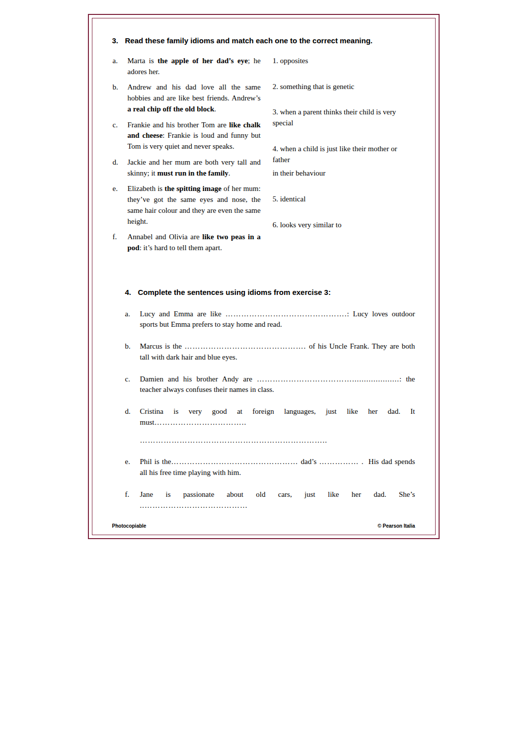3. Read these family idioms and match each one to the correct meaning.
| a. Marta is the apple of her dad’s eye ; he adores her. b. Andrew and his dad love all the same hobbies and are like best friends. Andrew’s a real chip off the old block . c. Frankie and his brother Tom are like chalk and cheese : Frankie is loud and funny but Tom is very quiet and never speaks. d. Jackie and her mum are both very tall and skinny; it must run in the family . e. Elizabeth is the spitting image of her mum: they’ve got the same eyes and nose, the same hair colour and they are even the same height. f. Annabel and Olivia are like two peas in a pod : it’s hard to tell them apart. | 1. opposites 2. something that is genetic 3. when a parent thinks their child is very special 4. when a child is just like their mother or father in their behaviour 5. identical 6. looks very similar to |
4. Complete the sentences using idioms from exercise 3:
a. Lucy and Emma are like ……………………………………….: Lucy loves outdoor sports but Emma prefers to stay home and read.
b. Marcus is the ………………………………………. of his Uncle Frank. They are both tall with dark hair and blue eyes.
c. Damien and his brother Andy are ………………………………....................: the teacher always confuses their names in class.
d. Cristina is very good at foreign languages, just like her dad. It must…………………………….. ……………………………………………………………..
e. Phil is the………………………………………… dad’s …………… . His dad spends all his free time playing with him.
f. Jane is passionate about old cars, just like her dad. She’s ..…………………………………
Photocopiable © Pearson Italia